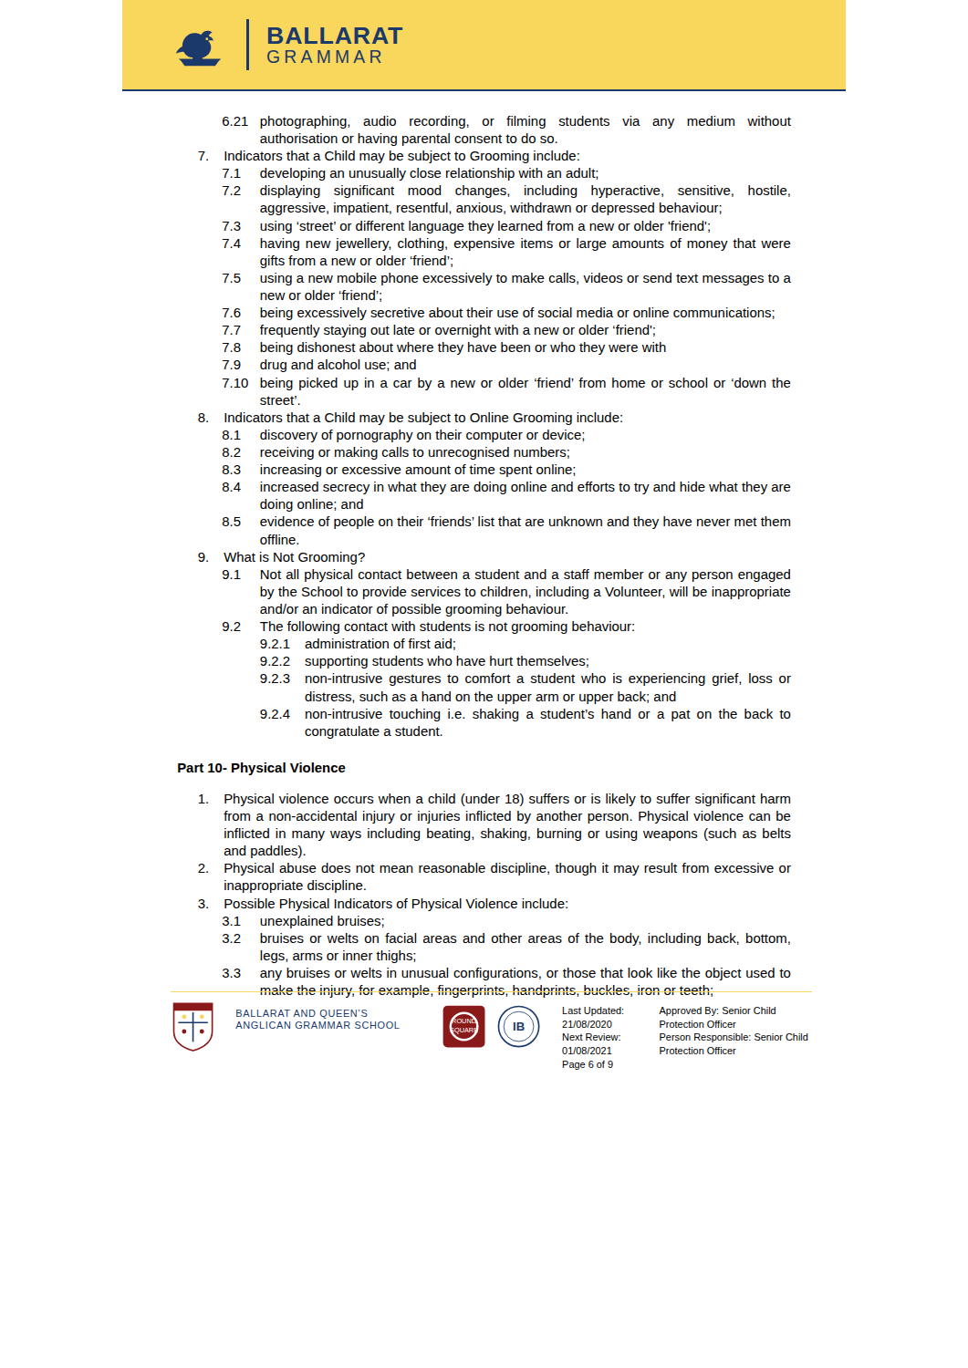BALLARAT
GRAMMAR
6.21
photographing, audio recording, or filming students via any medium without authorisation or having parental consent to do so.
7.
Indicators that a Child may be subject to Grooming include:
7.1
developing an unusually close relationship with an adult;
7.2
displaying significant mood changes, including hyperactive, sensitive, hostile, aggressive, impatient, resentful, anxious, withdrawn or depressed behaviour;
7.3
using ‘street’ or different language they learned from a new or older 'friend';
7.4
having new jewellery, clothing, expensive items or large amounts of money that were gifts from a new or older ‘friend’;
7.5
using a new mobile phone excessively to make calls, videos or send text messages to a new or older ‘friend’;
7.6
being excessively secretive about their use of social media or online communications;
7.7
frequently staying out late or overnight with a new or older ‘friend';
7.8
being dishonest about where they have been or who they were with
7.9
drug and alcohol use; and
7.10
being picked up in a car by a new or older ‘friend’ from home or school or ‘down the street’.
8.
Indicators that a Child may be subject to Online Grooming include:
8.1
discovery of pornography on their computer or device;
8.2
receiving or making calls to unrecognised numbers;
8.3
increasing or excessive amount of time spent online;
8.4
increased secrecy in what they are doing online and efforts to try and hide what they are doing online; and
8.5
evidence of people on their ‘friends’ list that are unknown and they have never met them offline.
9.
What is Not Grooming?
9.1
Not all physical contact between a student and a staff member or any person engaged by the School to provide services to children, including a Volunteer, will be inappropriate and/or an indicator of possible grooming behaviour.
9.2
The following contact with students is not grooming behaviour:
9.2.1
administration of first aid;
9.2.2
supporting students who have hurt themselves;
9.2.3
non-intrusive gestures to comfort a student who is experiencing grief, loss or distress, such as a hand on the upper arm or upper back; and
9.2.4
non-intrusive touching i.e. shaking a student’s hand or a pat on the back to congratulate a student.
Part 10- Physical Violence
1.
Physical violence occurs when a child (under 18) suffers or is likely to suffer significant harm from a non-accidental injury or injuries inflicted by another person. Physical violence can be inflicted in many ways including beating, shaking, burning or using weapons (such as belts and paddles).
2.
Physical abuse does not mean reasonable discipline, though it may result from excessive or inappropriate discipline.
3.
Possible Physical Indicators of Physical Violence include:
3.1
unexplained bruises;
3.2
bruises or welts on facial areas and other areas of the body, including back, bottom, legs, arms or inner thighs;
3.3
any bruises or welts in unusual configurations, or those that look like the object used to make the injury, for example, fingerprints, handprints, buckles, iron or teeth;
BALLARAT AND QUEEN’S
ANGLICAN GRAMMAR SCHOOL
ROUND SQUARE
IB
Last Updated: 21/08/2020
Next Review: 01/08/2021
Page 6 of 9
Approved By: Senior Child Protection Officer
Person Responsible: Senior Child Protection Officer